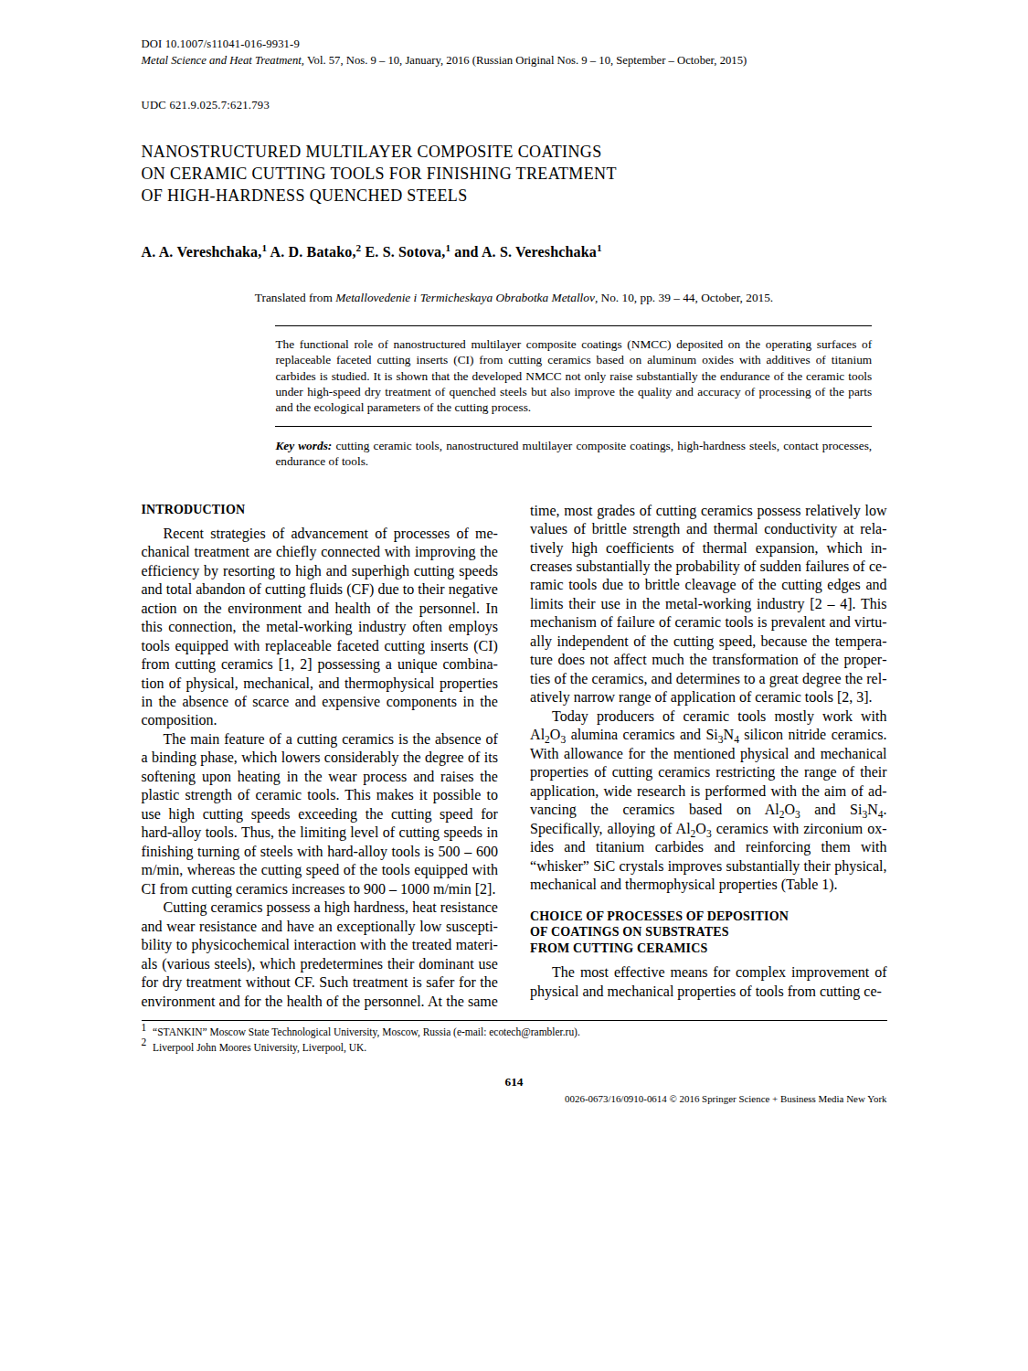DOI 10.1007/s11041-016-9931-9
Metal Science and Heat Treatment, Vol. 57, Nos. 9 – 10, January, 2016 (Russian Original Nos. 9 – 10, September – October, 2015)
UDC 621.9.025.7:621.793
Nanostructured Multilayer Composite Coatings
on Ceramic Cutting Tools for Finishing Treatment
of High-Hardness Quenched Steels
A. A. Vereshchaka,1 A. D. Batako,2 E. S. Sotova,1 and A. S. Vereshchaka1
Translated from Metallovedenie i Termicheskaya Obrabotka Metallov, No. 10, pp. 39 – 44, October, 2015.
The functional role of nanostructured multilayer composite coatings (NMCC) deposited on the operating surfaces of replaceable faceted cutting inserts (CI) from cutting ceramics based on aluminum oxides with additives of titanium carbides is studied. It is shown that the developed NMCC not only raise substantially the endurance of the ceramic tools under high-speed dry treatment of quenched steels but also improve the quality and accuracy of processing of the parts and the ecological parameters of the cutting process.
Key words: cutting ceramic tools, nanostructured multilayer composite coatings, high-hardness steels, contact processes, endurance of tools.
Introduction
Recent strategies of advancement of processes of mechanical treatment are chiefly connected with improving the efficiency by resorting to high and superhigh cutting speeds and total abandon of cutting fluids (CF) due to their negative action on the environment and health of the personnel. In this connection, the metal-working industry often employs tools equipped with replaceable faceted cutting inserts (CI) from cutting ceramics [1, 2] possessing a unique combination of physical, mechanical, and thermophysical properties in the absence of scarce and expensive components in the composition.
The main feature of a cutting ceramics is the absence of a binding phase, which lowers considerably the degree of its softening upon heating in the wear process and raises the plastic strength of ceramic tools. This makes it possible to use high cutting speeds exceeding the cutting speed for hard-alloy tools. Thus, the limiting level of cutting speeds in finishing turning of steels with hard-alloy tools is 500 – 600 m/min, whereas the cutting speed of the tools equipped with CI from cutting ceramics increases to 900 – 1000 m/min [2].
Cutting ceramics possess a high hardness, heat resistance and wear resistance and have an exceptionally low susceptibility to physicochemical interaction with the treated materials (various steels), which predetermines their dominant use for dry treatment without CF. Such treatment is safer for the environment and for the health of the personnel. At the same time, most grades of cutting ceramics possess relatively low values of brittle strength and thermal conductivity at relatively high coefficients of thermal expansion, which increases substantially the probability of sudden failures of ceramic tools due to brittle cleavage of the cutting edges and limits their use in the metal-working industry [2 – 4]. This mechanism of failure of ceramic tools is prevalent and virtually independent of the cutting speed, because the temperature does not affect much the transformation of the properties of the ceramics, and determines to a great degree the relatively narrow range of application of ceramic tools [2, 3].
Today producers of ceramic tools mostly work with Al2O3 alumina ceramics and Si3N4 silicon nitride ceramics. With allowance for the mentioned physical and mechanical properties of cutting ceramics restricting the range of their application, wide research is performed with the aim of advancing the ceramics based on Al2O3 and Si3N4. Specifically, alloying of Al2O3 ceramics with zirconium oxides and titanium carbides and reinforcing them with “whisker” SiC crystals improves substantially their physical, mechanical and thermophysical properties (Table 1).
Choice of Processes of Deposition
of Coatings on Substrates
from Cutting Ceramics
The most effective means for complex improvement of physical and mechanical properties of tools from cutting ce-
1 “STANKIN” Moscow State Technological University, Moscow, Russia (e-mail: ecotech@rambler.ru).
2 Liverpool John Moores University, Liverpool, UK.
614
0026-0673/16/0910-0614 © 2016 Springer Science + Business Media New York